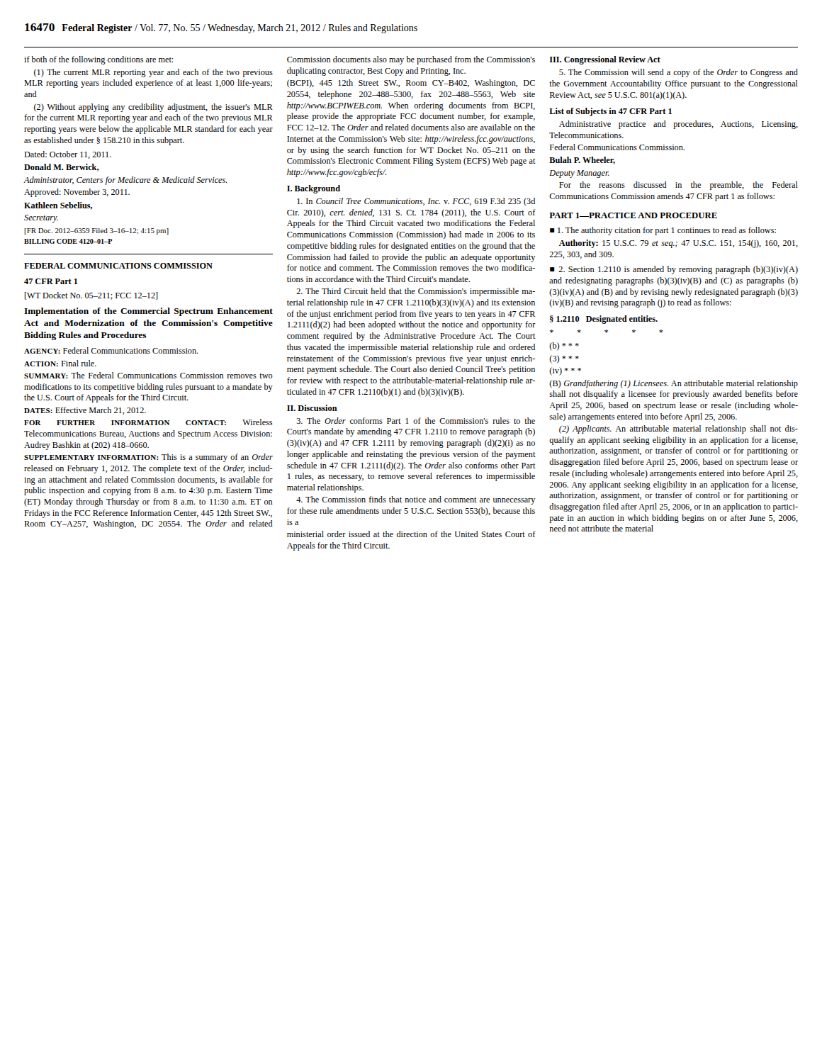16470 Federal Register / Vol. 77, No. 55 / Wednesday, March 21, 2012 / Rules and Regulations
if both of the following conditions are met:
(1) The current MLR reporting year and each of the two previous MLR reporting years included experience of at least 1,000 life-years; and
(2) Without applying any credibility adjustment, the issuer's MLR for the current MLR reporting year and each of the two previous MLR reporting years were below the applicable MLR standard for each year as established under § 158.210 in this subpart.
Dated: October 11, 2011.
Donald M. Berwick,
Administrator, Centers for Medicare & Medicaid Services.
Approved: November 3, 2011.
Kathleen Sebelius,
Secretary.
[FR Doc. 2012–6359 Filed 3–16–12; 4:15 pm]
BILLING CODE 4120–01–P
Federal Communications Commission
47 CFR Part 1
[WT Docket No. 05–211; FCC 12–12]
Implementation of the Commercial Spectrum Enhancement Act and Modernization of the Commission's Competitive Bidding Rules and Procedures
agency: Federal Communications Commission.
action: Final rule.
summary: The Federal Communications Commission removes two modifications to its competitive bidding rules pursuant to a mandate by the U.S. Court of Appeals for the Third Circuit.
dates: Effective March 21, 2012.
for further information contact: Wireless Telecommunications Bureau, Auctions and Spectrum Access Division: Audrey Bashkin at (202) 418–0660.
supplementary information: This is a summary of an Order released on February 1, 2012. The complete text of the Order, including an attachment and related Commission documents, is available for public inspection and copying from 8 a.m. to 4:30 p.m. Eastern Time (ET) Monday through Thursday or from 8 a.m. to 11:30 a.m. ET on Fridays in the FCC Reference Information Center, 445 12th Street SW., Room CY–A257, Washington, DC 20554. The Order and related Commission documents also may be purchased from the Commission's duplicating contractor, Best Copy and Printing, Inc.
(BCPI), 445 12th Street SW., Room CY–B402, Washington, DC 20554, telephone 202–488–5300, fax 202–488–5563, Web site http://www.BCPIWEB.com. When ordering documents from BCPI, please provide the appropriate FCC document number, for example, FCC 12–12. The Order and related documents also are available on the Internet at the Commission's Web site: http://wireless.fcc.gov/auctions, or by using the search function for WT Docket No. 05–211 on the Commission's Electronic Comment Filing System (ECFS) Web page at http://www.fcc.gov/cgb/ecfs/.
I. Background
1. In Council Tree Communications, Inc. v. FCC, 619 F.3d 235 (3d Cir. 2010), cert. denied, 131 S. Ct. 1784 (2011), the U.S. Court of Appeals for the Third Circuit vacated two modifications the Federal Communications Commission (Commission) had made in 2006 to its competitive bidding rules for designated entities on the ground that the Commission had failed to provide the public an adequate opportunity for notice and comment. The Commission removes the two modifications in accordance with the Third Circuit's mandate.
2. The Third Circuit held that the Commission's impermissible material relationship rule in 47 CFR 1.2110(b)(3)(iv)(A) and its extension of the unjust enrichment period from five years to ten years in 47 CFR 1.2111(d)(2) had been adopted without the notice and opportunity for comment required by the Administrative Procedure Act. The Court thus vacated the impermissible material relationship rule and ordered reinstatement of the Commission's previous five year unjust enrichment payment schedule. The Court also denied Council Tree's petition for review with respect to the attributable-material-relationship rule articulated in 47 CFR 1.2110(b)(1) and (b)(3)(iv)(B).
II. Discussion
3. The Order conforms Part 1 of the Commission's rules to the Court's mandate by amending 47 CFR 1.2110 to remove paragraph (b)(3)(iv)(A) and 47 CFR 1.2111 by removing paragraph (d)(2)(i) as no longer applicable and reinstating the previous version of the payment schedule in 47 CFR 1.2111(d)(2). The Order also conforms other Part 1 rules, as necessary, to remove several references to impermissible material relationships.
4. The Commission finds that notice and comment are unnecessary for these rule amendments under 5 U.S.C. Section 553(b), because this is a
ministerial order issued at the direction of the United States Court of Appeals for the Third Circuit.
III. Congressional Review Act
5. The Commission will send a copy of the Order to Congress and the Government Accountability Office pursuant to the Congressional Review Act, see 5 U.S.C. 801(a)(1)(A).
List of Subjects in 47 CFR Part 1
Administrative practice and procedures, Auctions, Licensing, Telecommunications.
Federal Communications Commission.
Bulah P. Wheeler,
Deputy Manager.
For the reasons discussed in the preamble, the Federal Communications Commission amends 47 CFR part 1 as follows:
Part 1—Practice and Procedure
■ 1. The authority citation for part 1 continues to read as follows:
Authority: 15 U.S.C. 79 et seq.; 47 U.S.C. 151, 154(j), 160, 201, 225, 303, and 309.
■ 2. Section 1.2110 is amended by removing paragraph (b)(3)(iv)(A) and redesignating paragraphs (b)(3)(iv)(B) and (C) as paragraphs (b)(3)(iv)(A) and (B) and by revising newly redesignated paragraph (b)(3)(iv)(B) and revising paragraph (j) to read as follows:
§ 1.2110 Designated entities.
* * * * *
(b) * * *
(3) * * *
(iv) * * *
(B) Grandfathering (1) Licensees. An attributable material relationship shall not disqualify a licensee for previously awarded benefits before April 25, 2006, based on spectrum lease or resale (including wholesale) arrangements entered into before April 25, 2006.
(2) Applicants. An attributable material relationship shall not disqualify an applicant seeking eligibility in an application for a license, authorization, assignment, or transfer of control or for partitioning or disaggregation filed before April 25, 2006, based on spectrum lease or resale (including wholesale) arrangements entered into before April 25, 2006. Any applicant seeking eligibility in an application for a license, authorization, assignment, or transfer of control or for partitioning or disaggregation filed after April 25, 2006, or in an application to participate in an auction in which bidding begins on or after June 5, 2006, need not attribute the material